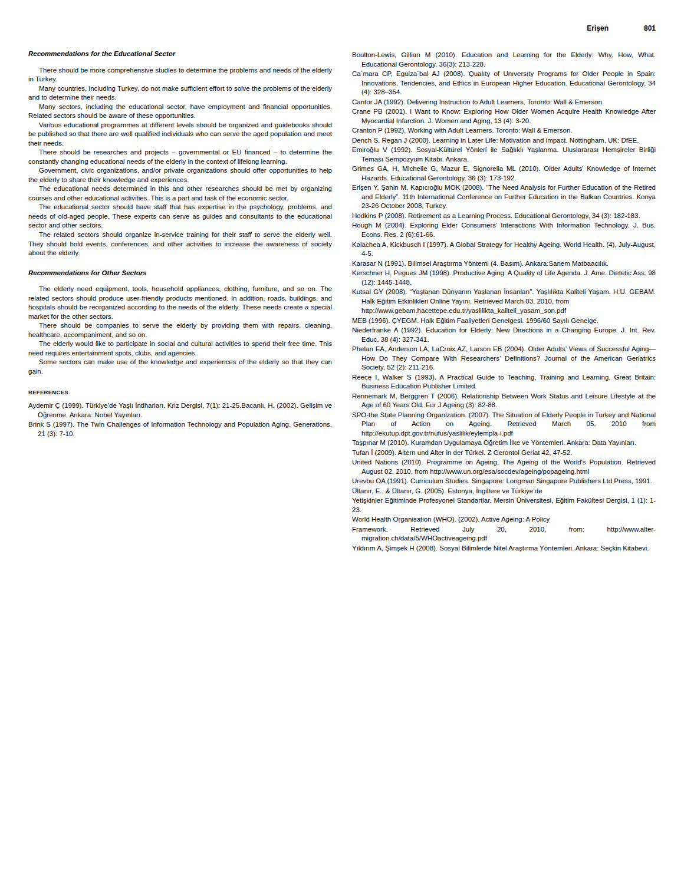Erişen801
Recommendations for the Educational Sector
There should be more comprehensive studies to determine the problems and needs of the elderly in Turkey.
Many countries, including Turkey, do not make sufficient effort to solve the problems of the elderly and to determine their needs.
Many sectors, including the educational sector, have employment and financial opportunities. Related sectors should be aware of these opportunities.
Various educational programmes at different levels should be organized and guidebooks should be published so that there are well qualified individuals who can serve the aged population and meet their needs.
There should be researches and projects – governmental or EU financed – to determine the constantly changing educational needs of the elderly in the context of lifelong learning.
Government, civic organizations, and/or private organizations should offer opportunities to help the elderly to share their knowledge and experiences.
The educational needs determined in this and other researches should be met by organizing courses and other educational activities. This is a part and task of the economic sector.
The educational sector should have staff that has expertise in the psychology, problems, and needs of old-aged people. These experts can serve as guides and consultants to the educational sector and other sectors.
The related sectors should organize in-service training for their staff to serve the elderly well. They should hold events, conferences, and other activities to increase the awareness of society about the elderly.
Recommendations for Other Sectors
The elderly need equipment, tools, household appliances, clothing, furniture, and so on. The related sectors should produce user-friendly products mentioned. In addition, roads, buildings, and hospitals should be reorganized according to the needs of the elderly. These needs create a special market for the other sectors.
There should be companies to serve the elderly by providing them with repairs, cleaning, healthcare, accompaniment, and so on.
The elderly would like to participate in social and cultural activities to spend their free time. This need requires entertainment spots, clubs, and agencies.
Some sectors can make use of the knowledge and experiences of the elderly so that they can gain.
REFERENCES
Aydemir Ç (1999). Türkiye’de Yaşlı İntiharları. Kriz Dergisi, 7(1): 21-25.Bacanlı, H. (2002). Gelişim ve Öğrenme. Ankara: Nobel Yayınları.
Brink S (1997). The Twin Challenges of Information Technology and Population Aging. Generations, 21 (3): 7-10.
Boulton-Lewis, Gillian M (2010). Education and Learning for the Elderly: Why, How, What. Educational Gerontology, 36(3): 213-228.
Ca´mara CP, Eguiza´bal AJ (2008). Qualıty of Unıversıty Programs for Older People in Spain: Innovations, Tendencies, and Ethics in European Higher Education. Educational Gerontology, 34 (4): 328–354.
Cantor JA (1992). Delivering Instruction to Adult Learners. Toronto: Wall & Emerson.
Crane PB (2001). I Want to Know: Exploring How Older Women Acquire Health Knowledge After Myocardial Infarction. J. Women and Aging, 13 (4): 3-20.
Cranton P (1992). Working with Adult Learners. Toronto: Wall & Emerson.
Dench S, Regan J (2000). Learning in Later Life: Motivation and impact. Nottingham, UK: DfEE.
Emiroğlu V (1992). Sosyal-Kültürel Yönleri ile Sağlıklı Yaşlanma. Uluslararası Hemşireler Birliği Teması Sempozyum Kitabı. Ankara.
Grimes GA, H, Michelle G, Mazur E, Signorella ML (2010). Older Adults' Knowledge of Internet Hazards. Educational Gerontology, 36 (3): 173-192.
Erişen Y, Şahin M, Kapıcıoğlu MOK (2008). “The Need Analysis for Further Education of the Retired and Elderly”. 11th International Conference on Further Education in the Balkan Countries. Konya 23-26 October 2008, Turkey.
Hodkins P (2008). Retirement as a Learning Process. Educational Gerontology, 34 (3): 182-183.
Hough M (2004). Exploring Elder Consumers’ Interactions With Information Technology. J. Bus. Econs. Res. 2 (6):61-66.
Kalachea A, Kickbusch I (1997). A Global Strategy for Healthy Ageing. World Health. (4), July-August, 4-5.
Karasar N (1991). Bilimsel Araştırma Yöntemi (4. Basım). Ankara:Sanem Matbaacılık.
Kerschner H, Pegues JM (1998). Productive Aging: A Quality of Life Agenda. J. Ame. Dietetic Ass. 98 (12): 1445-1448.
Kutsal GY (2008). “Yaşlanan Dünyanın Yaşlanan İnsanları”. Yaşlılıkta Kaliteli Yaşam. H.Ü. GEBAM. Halk Eğitim Etkinlikleri Online Yayını. Retrieved March 03, 2010, from
http://www.gebam.hacettepe.edu.tr/yaslilikta_kaliteli_yasam_son.pdf
MEB (1996). ÇYEGM. Halk Eğitim Faaliyetleri Genelgesi. 1996/60 Sayılı Genelge.
Niederfranke A (1992). Education for Elderly: New Directions in a Changing Europe. J. Int. Rev. Educ. 38 (4): 327-341.
Phelan EA, Anderson LA, LaCroix AZ, Larson EB (2004). Older Adults’ Views of Successful Aging—How Do They Compare With Researchers’ Definitions? Journal of the American Geriatrics Society, 52 (2): 211-216.
Reece I, Walker S (1993). A Practical Guide to Teaching, Training and Learning. Great Britain: Business Education Publisher Limited.
Rennemark M, Berggren T (2006). Relationship Between Work Status and Leisure Lifestyle at the Age of 60 Years Old. Eur J Ageing (3): 82-88.
SPO-the State Planning Organization. (2007). The Situation of Elderly People in Turkey and National Plan of Action on Ageing. Retrieved March 05, 2010 from http://ekutup.dpt.gov.tr/nufus/yaslilik/eylempla-i.pdf
Taşpınar M (2010). Kuramdan Uygulamaya Öğretim İlke ve Yöntemleri. Ankara: Data Yayınları.
Tufan İ (2009). Altern und Alter in der Türkei. Z Gerontol Geriat 42, 47-52.
United Nations (2010). Programme on Ageing. The Ageing of the World's Population. Retrieved August 02, 2010, from http://www.un.org/esa/socdev/ageing/popageing.html
Urevbu OA (1991). Curriculum Studies. Singapore: Longman Singapore Publishers Ltd Press, 1991.
Ültanır, E., & Ültanır, G. (2005). Estonya, İngiltere ve Türkiye’de
Yetişkinler Eğitiminde Profesyonel Standartlar. Mersin Üniversitesi, Eğitim Fakültesi Dergisi, 1 (1): 1-23.
World Health Organisation (WHO). (2002). Active Ageing: A Policy
Framework. Retrieved July 20, 2010, from: http://www.alter-migration.ch/data/5/WHOactiveageing.pdf
Yıldırım A, Şimşek H (2008). Sosyal Bilimlerde Nitel Araştırma Yöntemleri. Ankara: Seçkin Kitabevi.